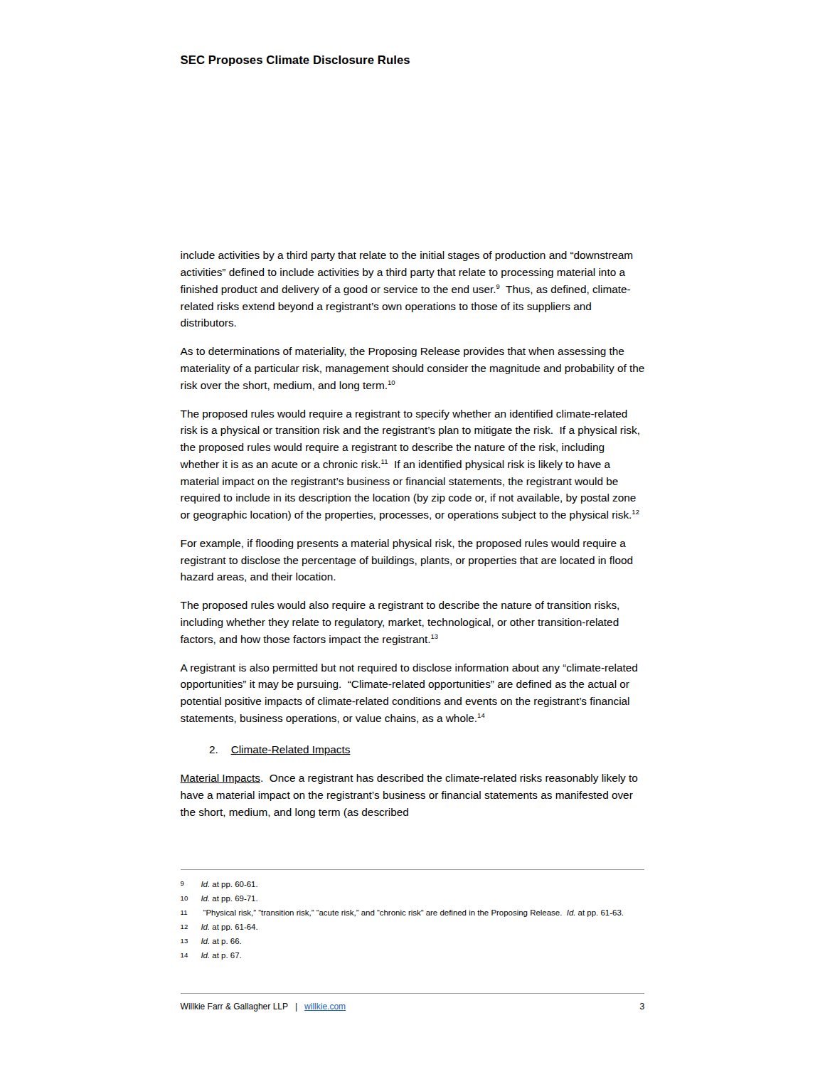SEC Proposes Climate Disclosure Rules
include activities by a third party that relate to the initial stages of production and “downstream activities” defined to include activities by a third party that relate to processing material into a finished product and delivery of a good or service to the end user.9 Thus, as defined, climate-related risks extend beyond a registrant’s own operations to those of its suppliers and distributors.
As to determinations of materiality, the Proposing Release provides that when assessing the materiality of a particular risk, management should consider the magnitude and probability of the risk over the short, medium, and long term.10
The proposed rules would require a registrant to specify whether an identified climate-related risk is a physical or transition risk and the registrant’s plan to mitigate the risk. If a physical risk, the proposed rules would require a registrant to describe the nature of the risk, including whether it is as an acute or a chronic risk.11 If an identified physical risk is likely to have a material impact on the registrant’s business or financial statements, the registrant would be required to include in its description the location (by zip code or, if not available, by postal zone or geographic location) of the properties, processes, or operations subject to the physical risk.12
For example, if flooding presents a material physical risk, the proposed rules would require a registrant to disclose the percentage of buildings, plants, or properties that are located in flood hazard areas, and their location.
The proposed rules would also require a registrant to describe the nature of transition risks, including whether they relate to regulatory, market, technological, or other transition-related factors, and how those factors impact the registrant.13
A registrant is also permitted but not required to disclose information about any “climate-related opportunities” it may be pursuing. “Climate-related opportunities” are defined as the actual or potential positive impacts of climate-related conditions and events on the registrant’s financial statements, business operations, or value chains, as a whole.14
2. Climate-Related Impacts
Material Impacts. Once a registrant has described the climate-related risks reasonably likely to have a material impact on the registrant’s business or financial statements as manifested over the short, medium, and long term (as described
9
Id. at pp. 60-61.
10
Id. at pp. 69-71.
11
“Physical risk,” “transition risk,” “acute risk,” and “chronic risk” are defined in the Proposing Release. Id. at pp. 61-63.
12
Id. at pp. 61-64.
13
Id. at p. 66.
14
Id. at p. 67.
Willkie Farr & Gallagher LLP | willkie.com
3